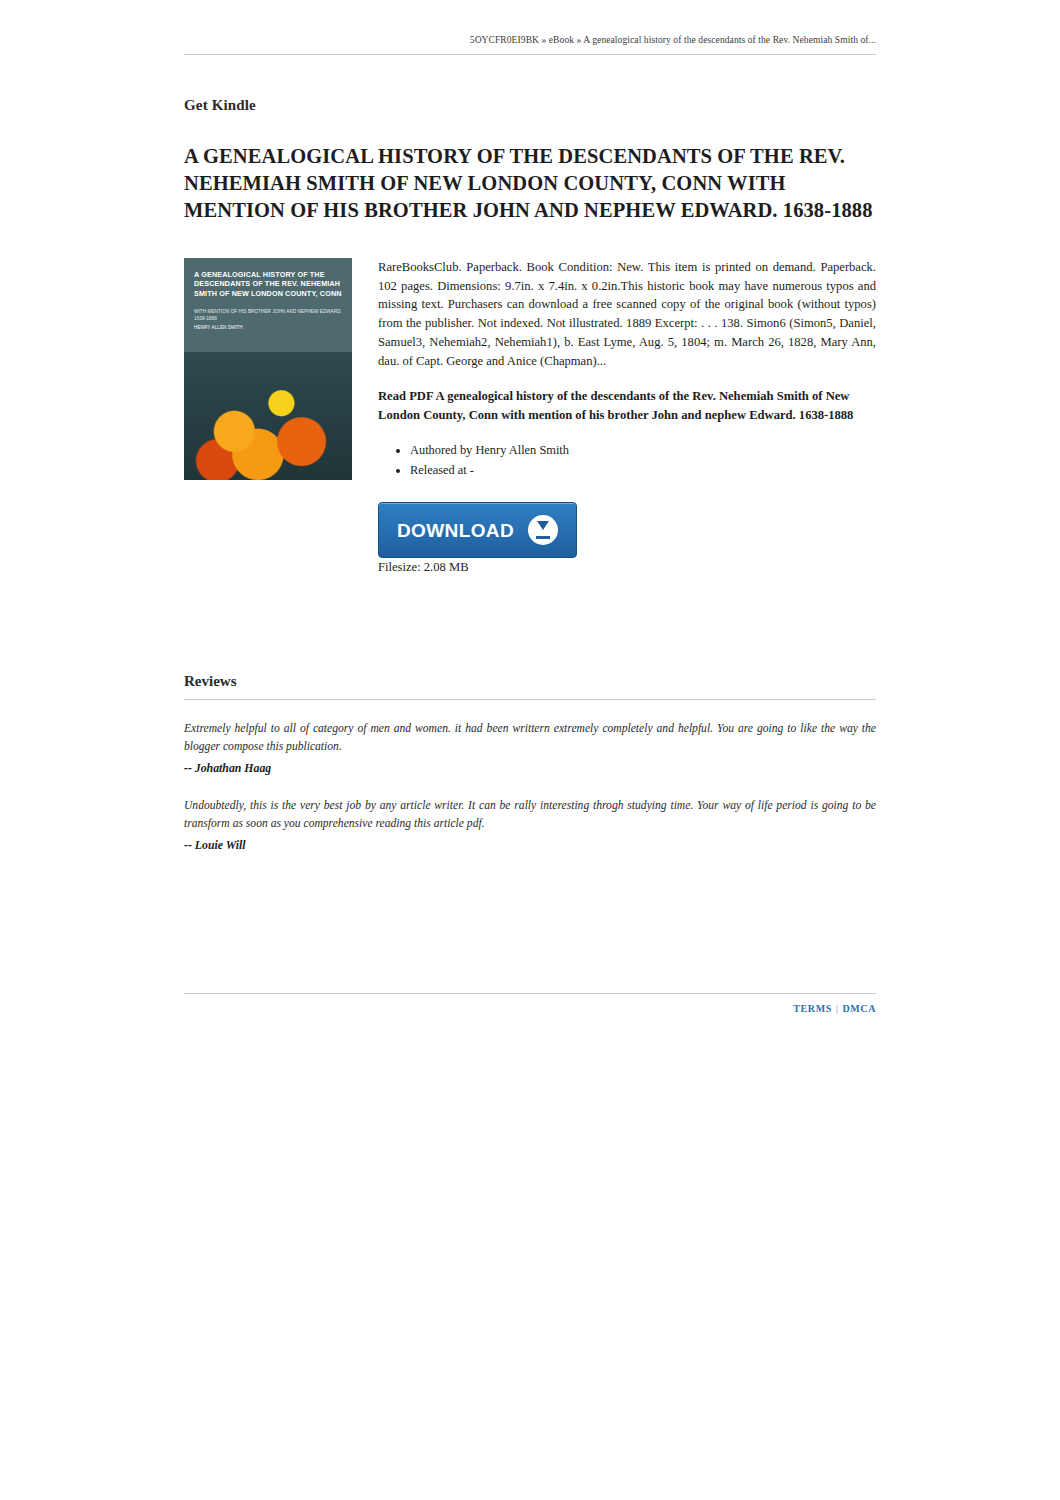5OYCFR0EI9BK » eBook » A genealogical history of the descendants of the Rev. Nehemiah Smith of...
Get Kindle
A genealogical history of the descendants of the Rev. Nehemiah Smith of New London County, Conn with mention of his brother John and nephew Edward. 1638-1888
A GENEALOGICAL HISTORY OF THE DESCENDANTS OF THE REV. NEHEMIAH SMITH OF NEW LONDON COUNTY, CONN
WITH MENTION OF HIS BROTHER JOHN AND NEPHEW EDWARD. 1638-1888
HENRY ALLEN SMITH
RareBooksClub. Paperback. Book Condition: New. This item is printed on demand. Paperback. 102 pages. Dimensions: 9.7in. x 7.4in. x 0.2in.This historic book may have numerous typos and missing text. Purchasers can download a free scanned copy of the original book (without typos) from the publisher. Not indexed. Not illustrated. 1889 Excerpt: . . . 138. Simon6 (Simon5, Daniel, Samuel3, Nehemiah2, Nehemiah1), b. East Lyme, Aug. 5, 1804; m. March 26, 1828, Mary Ann, dau. of Capt. George and Anice (Chapman)...
Read PDF A genealogical history of the descendants of the Rev. Nehemiah Smith of New London County, Conn with mention of his brother John and nephew Edward. 1638-1888
Authored by Henry Allen Smith
Released at -
Download
Filesize: 2.08 MB
Reviews
Extremely helpful to all of category of men and women. it had been writtern extremely completely and helpful. You are going to like the way the blogger compose this publication.
-- Johathan Haag
Undoubtedly, this is the very best job by any article writer. It can be rally interesting throgh studying time. Your way of life period is going to be transform as soon as you comprehensive reading this article pdf.
-- Louie Will
TERMS|DMCA